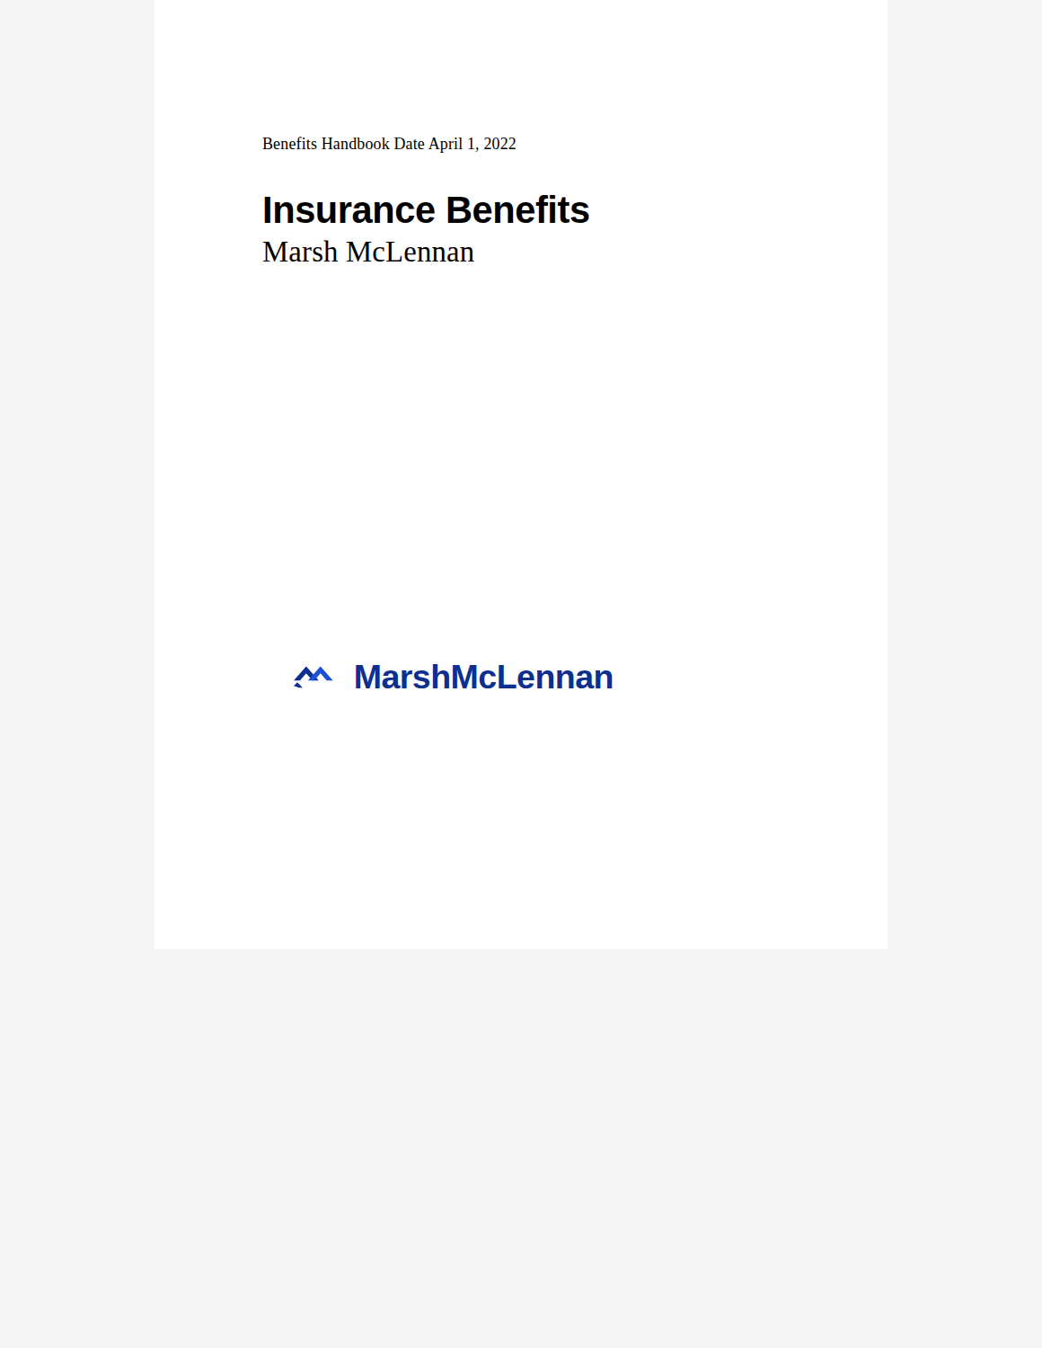Benefits Handbook Date April 1, 2022
Insurance Benefits
Marsh McLennan
MarshMcLennan